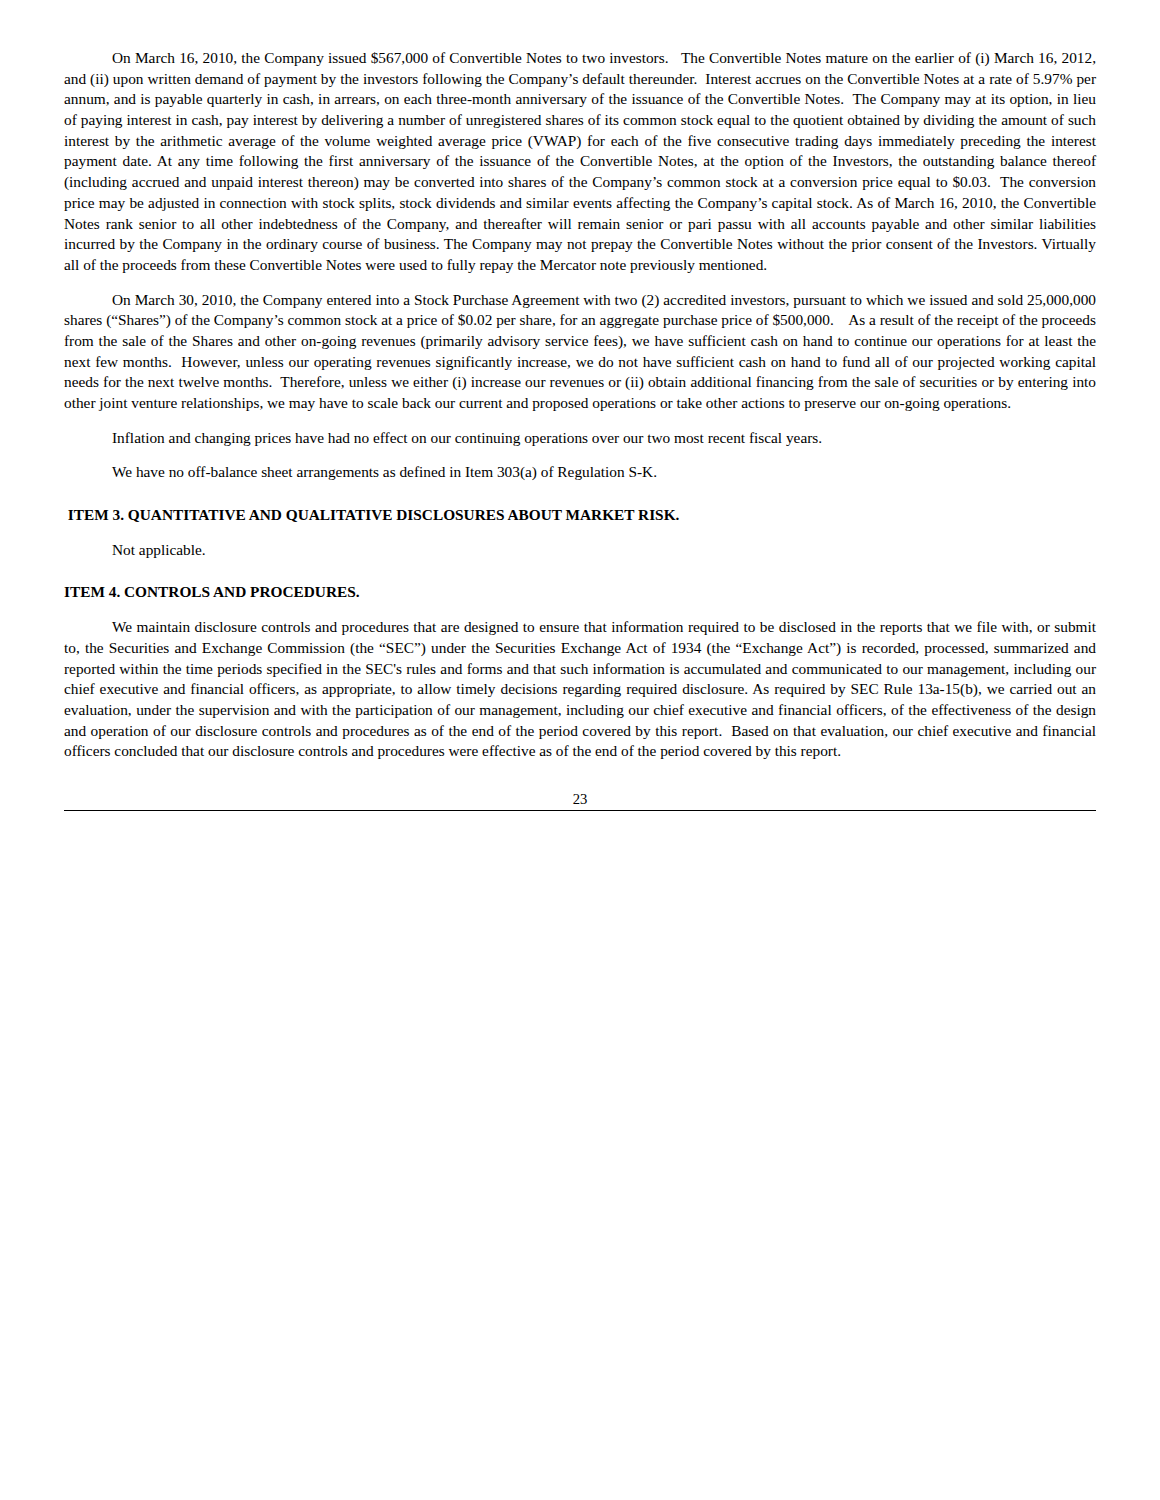On March 16, 2010, the Company issued $567,000 of Convertible Notes to two investors. The Convertible Notes mature on the earlier of (i) March 16, 2012, and (ii) upon written demand of payment by the investors following the Company’s default thereunder. Interest accrues on the Convertible Notes at a rate of 5.97% per annum, and is payable quarterly in cash, in arrears, on each three-month anniversary of the issuance of the Convertible Notes. The Company may at its option, in lieu of paying interest in cash, pay interest by delivering a number of unregistered shares of its common stock equal to the quotient obtained by dividing the amount of such interest by the arithmetic average of the volume weighted average price (VWAP) for each of the five consecutive trading days immediately preceding the interest payment date. At any time following the first anniversary of the issuance of the Convertible Notes, at the option of the Investors, the outstanding balance thereof (including accrued and unpaid interest thereon) may be converted into shares of the Company’s common stock at a conversion price equal to $0.03. The conversion price may be adjusted in connection with stock splits, stock dividends and similar events affecting the Company’s capital stock. As of March 16, 2010, the Convertible Notes rank senior to all other indebtedness of the Company, and thereafter will remain senior or pari passu with all accounts payable and other similar liabilities incurred by the Company in the ordinary course of business. The Company may not prepay the Convertible Notes without the prior consent of the Investors. Virtually all of the proceeds from these Convertible Notes were used to fully repay the Mercator note previously mentioned.
On March 30, 2010, the Company entered into a Stock Purchase Agreement with two (2) accredited investors, pursuant to which we issued and sold 25,000,000 shares (“Shares”) of the Company’s common stock at a price of $0.02 per share, for an aggregate purchase price of $500,000. As a result of the receipt of the proceeds from the sale of the Shares and other on-going revenues (primarily advisory service fees), we have sufficient cash on hand to continue our operations for at least the next few months. However, unless our operating revenues significantly increase, we do not have sufficient cash on hand to fund all of our projected working capital needs for the next twelve months. Therefore, unless we either (i) increase our revenues or (ii) obtain additional financing from the sale of securities or by entering into other joint venture relationships, we may have to scale back our current and proposed operations or take other actions to preserve our on-going operations.
Inflation and changing prices have had no effect on our continuing operations over our two most recent fiscal years.
We have no off-balance sheet arrangements as defined in Item 303(a) of Regulation S-K.
ITEM 3. QUANTITATIVE AND QUALITATIVE DISCLOSURES ABOUT MARKET RISK.
Not applicable.
ITEM 4. CONTROLS AND PROCEDURES.
We maintain disclosure controls and procedures that are designed to ensure that information required to be disclosed in the reports that we file with, or submit to, the Securities and Exchange Commission (the “SEC”) under the Securities Exchange Act of 1934 (the “Exchange Act”) is recorded, processed, summarized and reported within the time periods specified in the SEC's rules and forms and that such information is accumulated and communicated to our management, including our chief executive and financial officers, as appropriate, to allow timely decisions regarding required disclosure. As required by SEC Rule 13a-15(b), we carried out an evaluation, under the supervision and with the participation of our management, including our chief executive and financial officers, of the effectiveness of the design and operation of our disclosure controls and procedures as of the end of the period covered by this report. Based on that evaluation, our chief executive and financial officers concluded that our disclosure controls and procedures were effective as of the end of the period covered by this report.
23